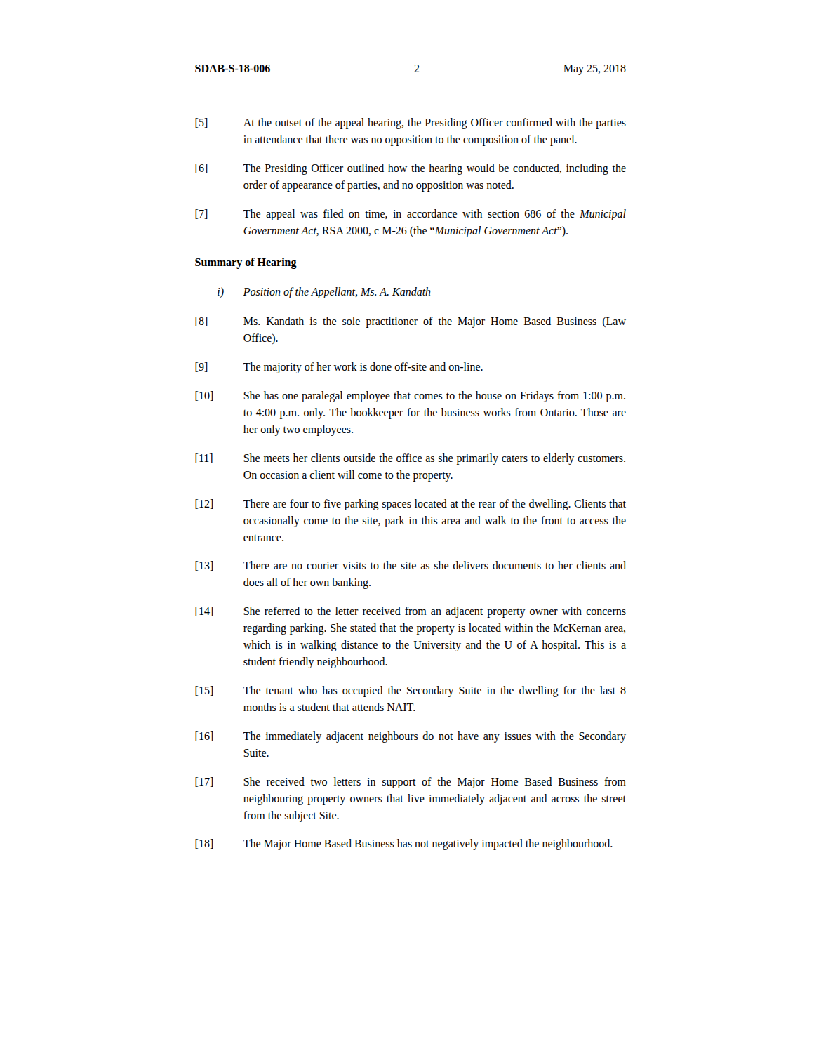SDAB-S-18-006
2
May 25, 2018
[5]
At the outset of the appeal hearing, the Presiding Officer confirmed with the parties in attendance that there was no opposition to the composition of the panel.
[6]
The Presiding Officer outlined how the hearing would be conducted, including the order of appearance of parties, and no opposition was noted.
[7]
The appeal was filed on time, in accordance with section 686 of the Municipal Government Act, RSA 2000, c M-26 (the “Municipal Government Act”).
Summary of Hearing
i)
Position of the Appellant, Ms. A. Kandath
[8]
Ms. Kandath is the sole practitioner of the Major Home Based Business (Law Office).
[9]
The majority of her work is done off-site and on-line.
[10]
She has one paralegal employee that comes to the house on Fridays from 1:00 p.m. to 4:00 p.m. only. The bookkeeper for the business works from Ontario. Those are her only two employees.
[11]
She meets her clients outside the office as she primarily caters to elderly customers. On occasion a client will come to the property.
[12]
There are four to five parking spaces located at the rear of the dwelling. Clients that occasionally come to the site, park in this area and walk to the front to access the entrance.
[13]
There are no courier visits to the site as she delivers documents to her clients and does all of her own banking.
[14]
She referred to the letter received from an adjacent property owner with concerns regarding parking. She stated that the property is located within the McKernan area, which is in walking distance to the University and the U of A hospital. This is a student friendly neighbourhood.
[15]
The tenant who has occupied the Secondary Suite in the dwelling for the last 8 months is a student that attends NAIT.
[16]
The immediately adjacent neighbours do not have any issues with the Secondary Suite.
[17]
She received two letters in support of the Major Home Based Business from neighbouring property owners that live immediately adjacent and across the street from the subject Site.
[18]
The Major Home Based Business has not negatively impacted the neighbourhood.